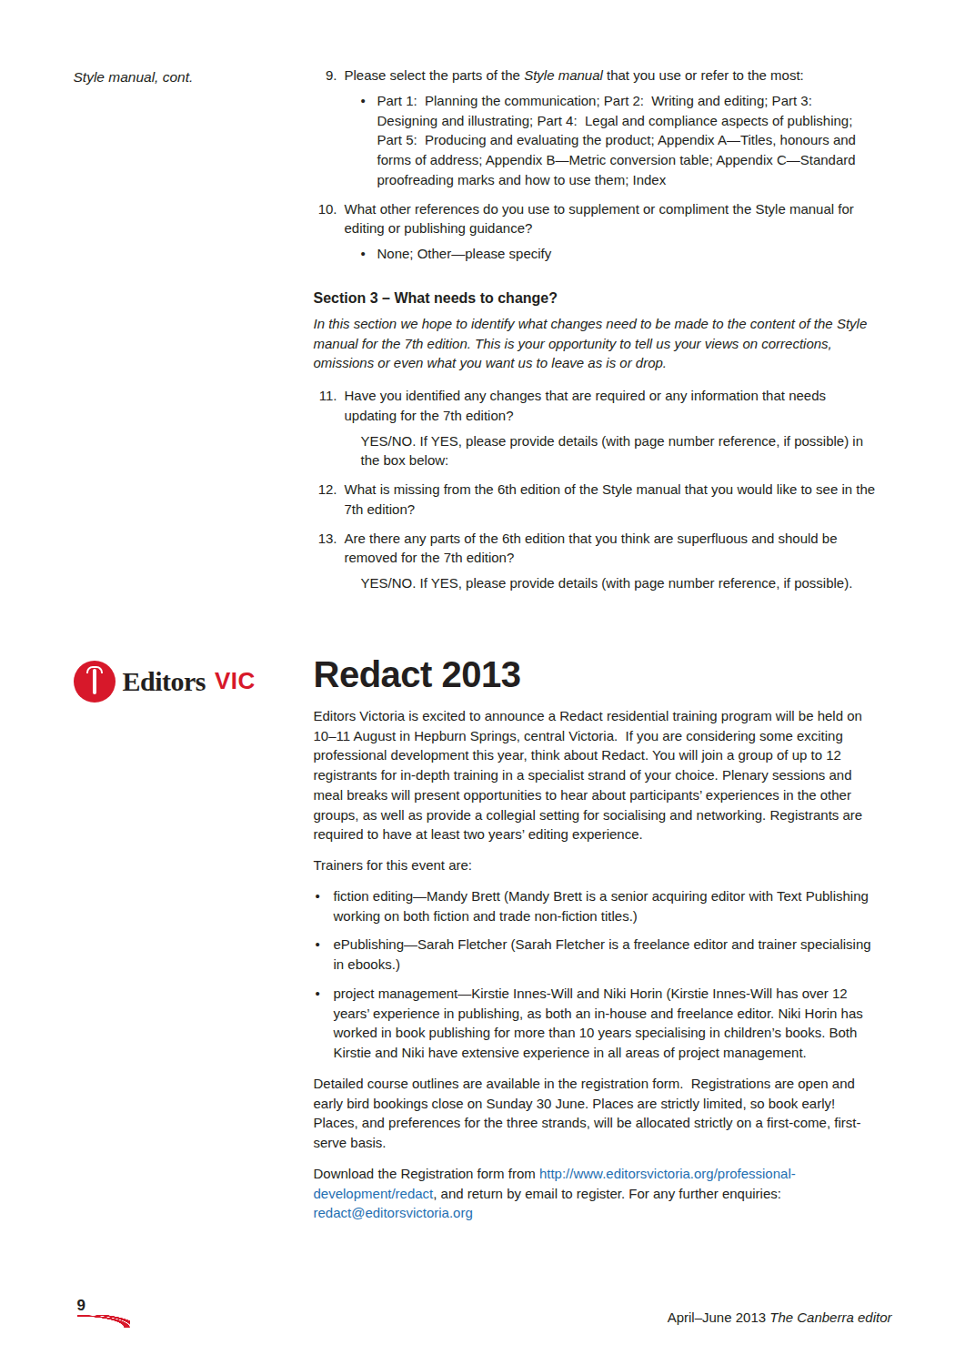Style manual, cont.
9. Please select the parts of the Style manual that you use or refer to the most:
Part 1: Planning the communication; Part 2: Writing and editing; Part 3: Designing and illustrating; Part 4: Legal and compliance aspects of publishing; Part 5: Producing and evaluating the product; Appendix A—Titles, honours and forms of address; Appendix B—Metric conversion table; Appendix C—Standard proofreading marks and how to use them; Index
10. What other references do you use to supplement or compliment the Style manual for editing or publishing guidance?
None; Other—please specify
Section 3 – What needs to change?
In this section we hope to identify what changes need to be made to the content of the Style manual for the 7th edition. This is your opportunity to tell us your views on corrections, omissions or even what you want us to leave as is or drop.
11. Have you identified any changes that are required or any information that needs updating for the 7th edition? YES/NO. If YES, please provide details (with page number reference, if possible) in the box below:
12. What is missing from the 6th edition of the Style manual that you would like to see in the 7th edition?
13. Are there any parts of the 6th edition that you think are superfluous and should be removed for the 7th edition? YES/NO. If YES, please provide details (with page number reference, if possible).
Editors VIC
Redact 2013
Editors Victoria is excited to announce a Redact residential training program will be held on 10–11 August in Hepburn Springs, central Victoria. If you are considering some exciting professional development this year, think about Redact. You will join a group of up to 12 registrants for in-depth training in a specialist strand of your choice. Plenary sessions and meal breaks will present opportunities to hear about participants’ experiences in the other groups, as well as provide a collegial setting for socialising and networking. Registrants are required to have at least two years’ editing experience.
Trainers for this event are:
fiction editing—Mandy Brett (Mandy Brett is a senior acquiring editor with Text Publishing working on both fiction and trade non-fiction titles.)
ePublishing—Sarah Fletcher (Sarah Fletcher is a freelance editor and trainer specialising in ebooks.)
project management—Kirstie Innes-Will and Niki Horin (Kirstie Innes-Will has over 12 years’ experience in publishing, as both an in-house and freelance editor. Niki Horin has worked in book publishing for more than 10 years specialising in children’s books. Both Kirstie and Niki have extensive experience in all areas of project management.
Detailed course outlines are available in the registration form. Registrations are open and early bird bookings close on Sunday 30 June. Places are strictly limited, so book early! Places, and preferences for the three strands, will be allocated strictly on a first-come, first-serve basis.
Download the Registration form from http://www.editorsvictoria.org/professional-development/redact, and return by email to register. For any further enquiries: redact@editorsvictoria.org
9
April–June 2013 The Canberra editor